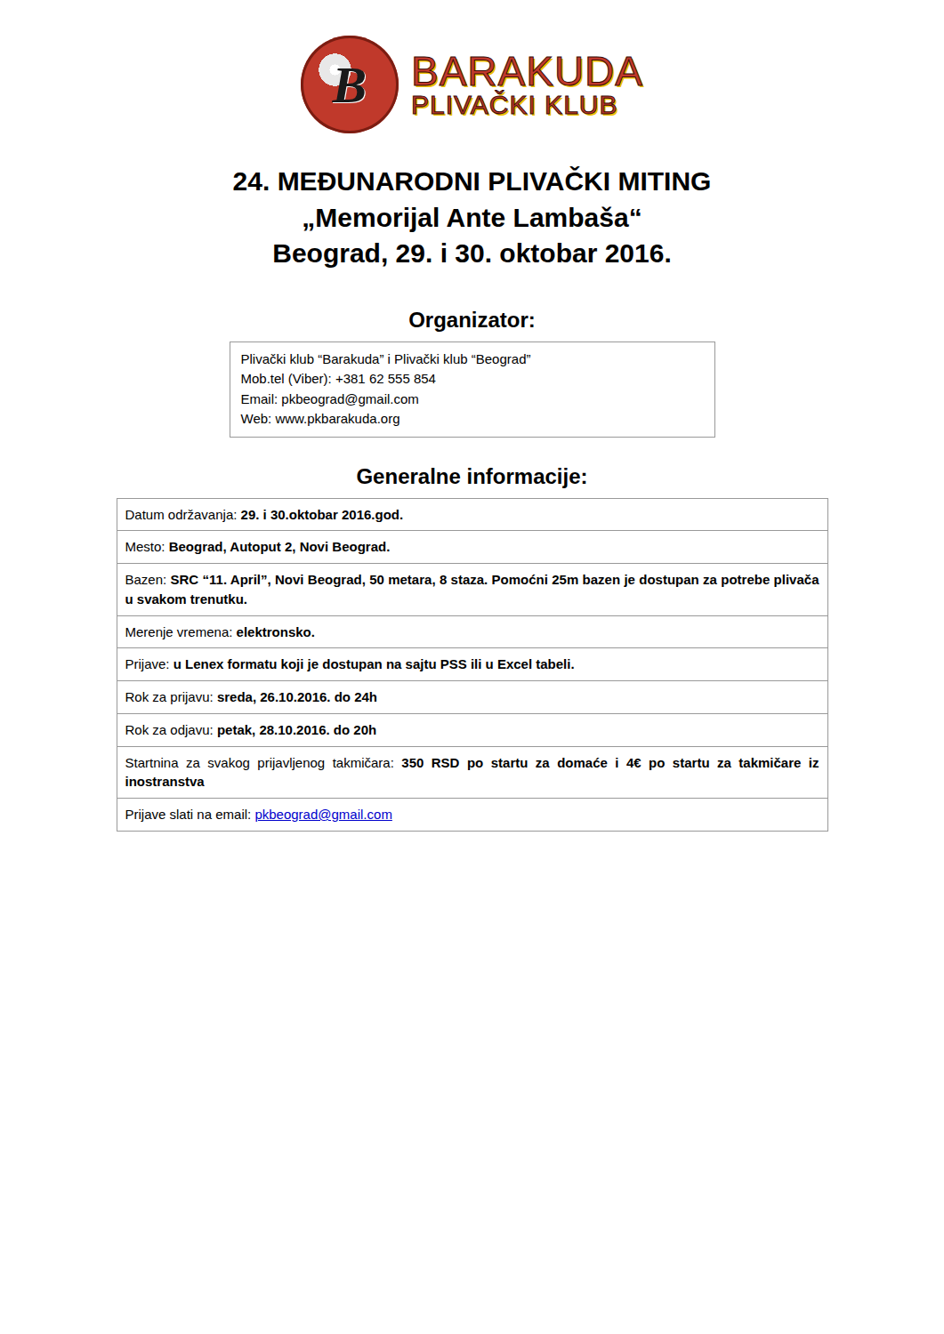BARAKUDA
PLIVAČKI KLUB
24. MEĐUNARODNI PLIVAČKI MITING
„Memorijal Ante Lambaša“
Beograd, 29. i 30. oktobar 2016.
Organizator:
Plivački klub “Barakuda” i Plivački klub “Beograd”
Mob.tel (Viber): +381 62 555 854
Email: pkbeograd@gmail.com
Web: www.pkbarakuda.org
Generalne informacije:
| Datum održavanja: 29. i 30.oktobar 2016.god. |
| Mesto: Beograd, Autoput 2, Novi Beograd. |
| Bazen: SRC “11. April”, Novi Beograd, 50 metara, 8 staza. Pomoćni 25m bazen je dostupan za potrebe plivača u svakom trenutku. |
| Merenje vremena: elektronsko. |
| Prijave: u Lenex formatu koji je dostupan na sajtu PSS ili u Excel tabeli. |
| Rok za prijavu: sreda, 26.10.2016. do 24h |
| Rok za odjavu: petak, 28.10.2016. do 20h |
| Startnina za svakog prijavljenog takmičara: 350 RSD po startu za domaće i 4€ po startu za takmičare iz inostranstva |
| Prijave slati na email: pkbeograd@gmail.com |